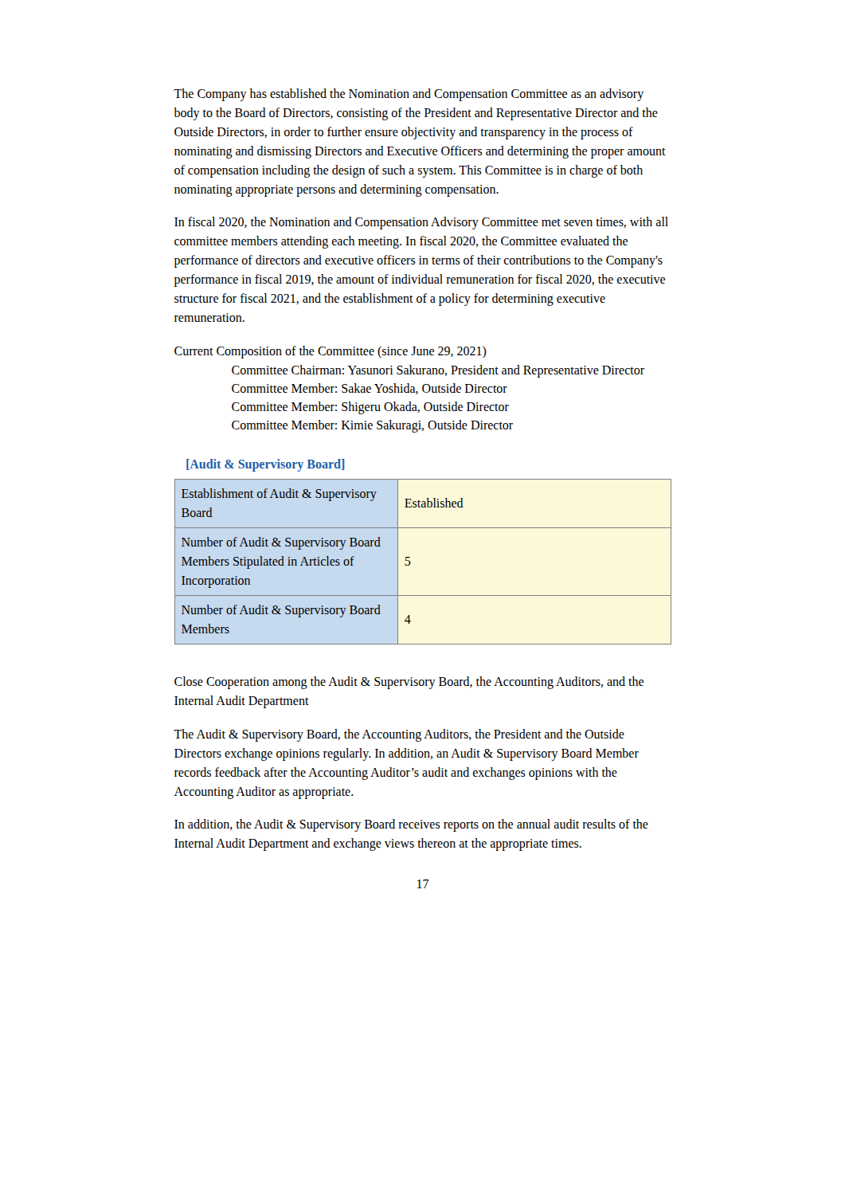The Company has established the Nomination and Compensation Committee as an advisory body to the Board of Directors, consisting of the President and Representative Director and the Outside Directors, in order to further ensure objectivity and transparency in the process of nominating and dismissing Directors and Executive Officers and determining the proper amount of compensation including the design of such a system. This Committee is in charge of both nominating appropriate persons and determining compensation.
In fiscal 2020, the Nomination and Compensation Advisory Committee met seven times, with all committee members attending each meeting. In fiscal 2020, the Committee evaluated the performance of directors and executive officers in terms of their contributions to the Company's performance in fiscal 2019, the amount of individual remuneration for fiscal 2020, the executive structure for fiscal 2021, and the establishment of a policy for determining executive remuneration.
Current Composition of the Committee (since June 29, 2021)
Committee Chairman: Yasunori Sakurano, President and Representative Director
Committee Member: Sakae Yoshida, Outside Director
Committee Member: Shigeru Okada, Outside Director
Committee Member: Kimie Sakuragi, Outside Director
[Audit & Supervisory Board]
| Establishment of Audit & Supervisory Board | Established |
| Number of Audit & Supervisory Board Members Stipulated in Articles of Incorporation | 5 |
| Number of Audit & Supervisory Board Members | 4 |
Close Cooperation among the Audit & Supervisory Board, the Accounting Auditors, and the Internal Audit Department
The Audit & Supervisory Board, the Accounting Auditors, the President and the Outside Directors exchange opinions regularly. In addition, an Audit & Supervisory Board Member records feedback after the Accounting Auditor’s audit and exchanges opinions with the Accounting Auditor as appropriate.
In addition, the Audit & Supervisory Board receives reports on the annual audit results of the Internal Audit Department and exchange views thereon at the appropriate times.
17